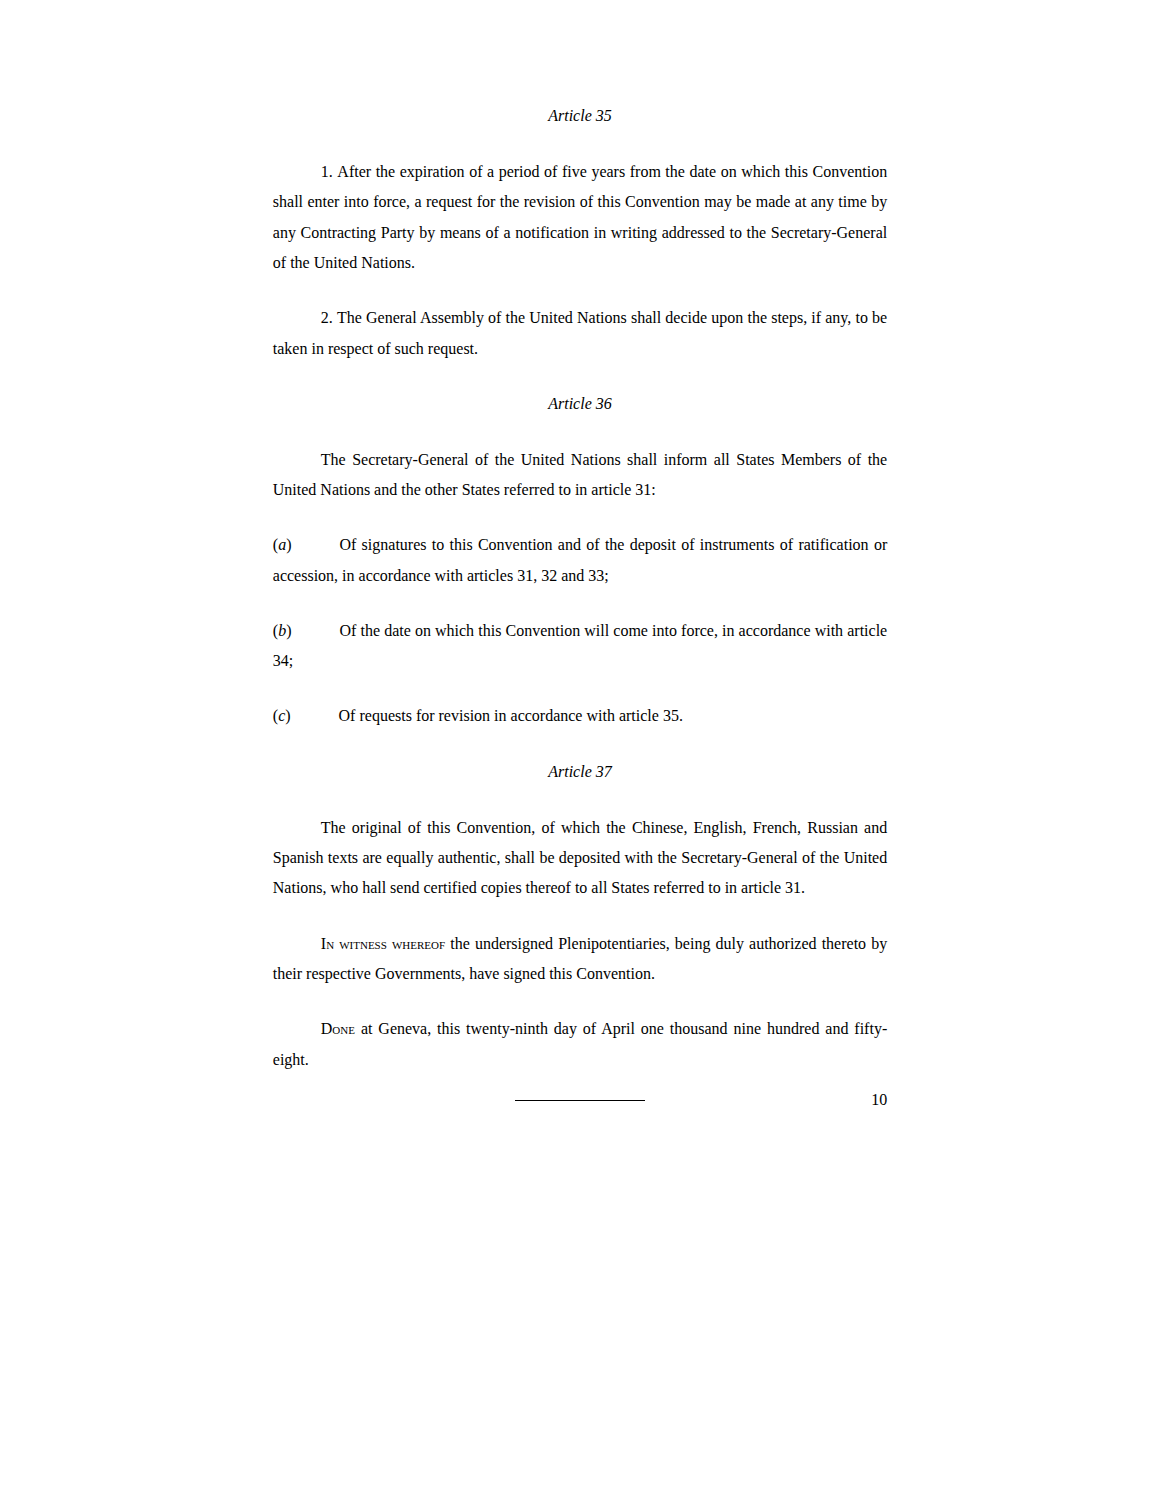Article 35
1. After the expiration of a period of five years from the date on which this Convention shall enter into force, a request for the revision of this Convention may be made at any time by any Contracting Party by means of a notification in writing addressed to the Secretary-General of the United Nations.
2. The General Assembly of the United Nations shall decide upon the steps, if any, to be taken in respect of such request.
Article 36
The Secretary-General of the United Nations shall inform all States Members of the United Nations and the other States referred to in article 31:
(a) Of signatures to this Convention and of the deposit of instruments of ratification or accession, in accordance with articles 31, 32 and 33;
(b) Of the date on which this Convention will come into force, in accordance with article 34;
(c) Of requests for revision in accordance with article 35.
Article 37
The original of this Convention, of which the Chinese, English, French, Russian and Spanish texts are equally authentic, shall be deposited with the Secretary-General of the United Nations, who hall send certified copies thereof to all States referred to in article 31.
In witness whereof the undersigned Plenipotentiaries, being duly authorized thereto by their respective Governments, have signed this Convention.
Done at Geneva, this twenty-ninth day of April one thousand nine hundred and fifty-eight.
10